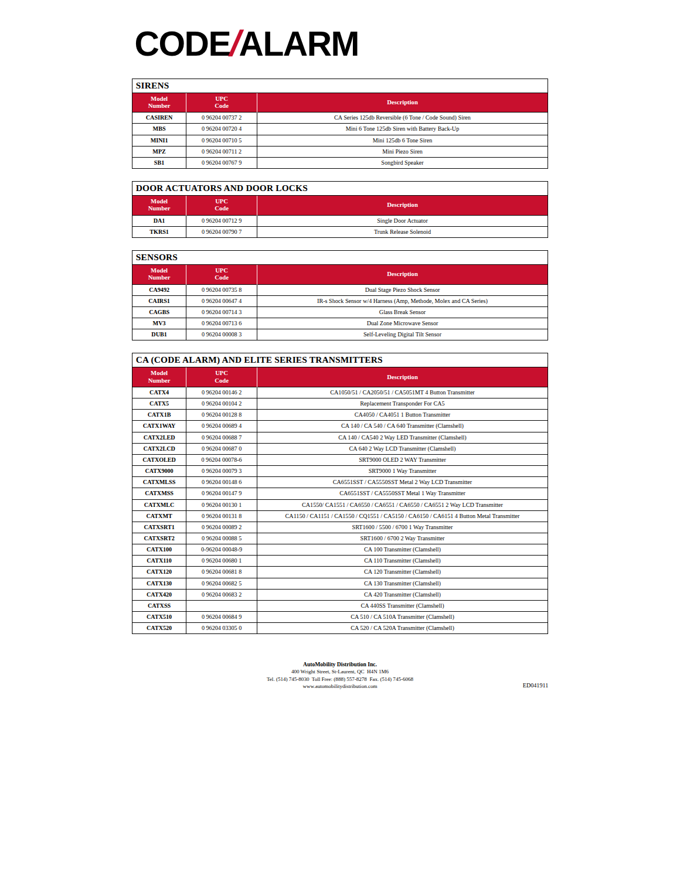CODE/ALARM
SIRENS
| Model Number | UPC Code | Description |
| --- | --- | --- |
| CASIREN | 0 96204 00737 2 | CA Series 125db Reversible (6 Tone / Code Sound) Siren |
| MBS | 0 96204 00720 4 | Mini 6 Tone 125db Siren with Battery Back-Up |
| MINI1 | 0 96204 00710 5 | Mini 125db 6 Tone Siren |
| MPZ | 0 96204 00711 2 | Mini Piezo Siren |
| SB1 | 0 96204 00767 9 | Songbird Speaker |
DOOR ACTUATORS AND DOOR LOCKS
| Model Number | UPC Code | Description |
| --- | --- | --- |
| DA1 | 0 96204 00712 9 | Single Door Actuator |
| TKRS1 | 0 96204 00790 7 | Trunk Release Solenoid |
SENSORS
| Model Number | UPC Code | Description |
| --- | --- | --- |
| CA9492 | 0 96204 00735 8 | Dual Stage Piezo Shock Sensor |
| CAIRS1 | 0 96204 00647 4 | IR-s Shock Sensor w/4 Harness (Amp, Methode, Molex and CA Series) |
| CAGBS | 0 96204 00714 3 | Glass Break Sensor |
| MV3 | 0 96204 00713 6 | Dual Zone Microwave Sensor |
| DUB1 | 0 96204 00008 3 | Self-Leveling Digital Tilt Sensor |
CA (CODE ALARM) AND ELITE SERIES TRANSMITTERS
| Model Number | UPC Code | Description |
| --- | --- | --- |
| CATX4 | 0 96204 00146 2 | CA1050/51 / CA2050/51 / CA5051MT 4 Button Transmitter |
| CATX5 | 0 96204 00104 2 | Replacement Transponder For CA5 |
| CATX1B | 0 96204 00128 8 | CA4050 / CA4051 1 Button Transmitter |
| CATX1WAY | 0 96204 00689 4 | CA 140 / CA 540 / CA 640 Transmitter (Clamshell) |
| CATX2LED | 0 96204 00688 7 | CA 140 / CA540 2 Way LED Transmitter (Clamshell) |
| CATX2LCD | 0 96204 00687 0 | CA 640 2 Way LCD Transmitter (Clamshell) |
| CATXOLED | 0 96204 00078-6 | SRT9000 OLED 2 WAY Transmitter |
| CATX9000 | 0 96204 00079 3 | SRT9000 1 Way Transmitter |
| CATXMLSS | 0 96204 00148 6 | CA6551SST / CA5550SST Metal 2 Way LCD Transmitter |
| CATXMSS | 0 96204 00147 9 | CA6551SST / CA5550SST Metal 1 Way Transmitter |
| CATXMLC | 0 96204 00130 1 | CA1550/ CA1551 / CA6550 / CA6551 / CA6550 / CA6551 2 Way LCD Transmitter |
| CATXMT | 0 96204 00131 8 | CA1150 / CA1151 / CA1550 / CQ1551 / CA5150 / CA6150 / CA6151 4 Button Metal Transmitter |
| CATXSRT1 | 0 96204 00089 2 | SRT1600 / 5500 / 6700 1 Way Transmitter |
| CATXSRT2 | 0 96204 00088 5 | SRT1600 / 6700 2 Way Transmitter |
| CATX100 | 0-96204 00048-9 | CA 100 Transmitter (Clamshell) |
| CATX110 | 0 96204 00680 1 | CA 110 Transmitter (Clamshell) |
| CATX120 | 0 96204 00681 8 | CA 120 Transmitter (Clamshell) |
| CATX130 | 0 96204 00682 5 | CA 130 Transmitter (Clamshell) |
| CATX420 | 0 96204 00683 2 | CA 420 Transmitter (Clamshell) |
| CATXSS | | CA 440SS Transmitter (Clamshell) |
| CATX510 | 0 96204 00684 9 | CA 510 / CA 510A Transmitter (Clamshell) |
| CATX520 | 0 96204 03305 0 | CA 520 / CA 520A Transmitter (Clamshell) |
AutoMobility Distribution Inc.
400 Wright Street, St-Laurent, QC H4N 1M6
Tel. (514) 745-8030 Toll Free: (888) 557-8278 Fax. (514) 745-6068
www.automobilitydistribution.com
ED041911